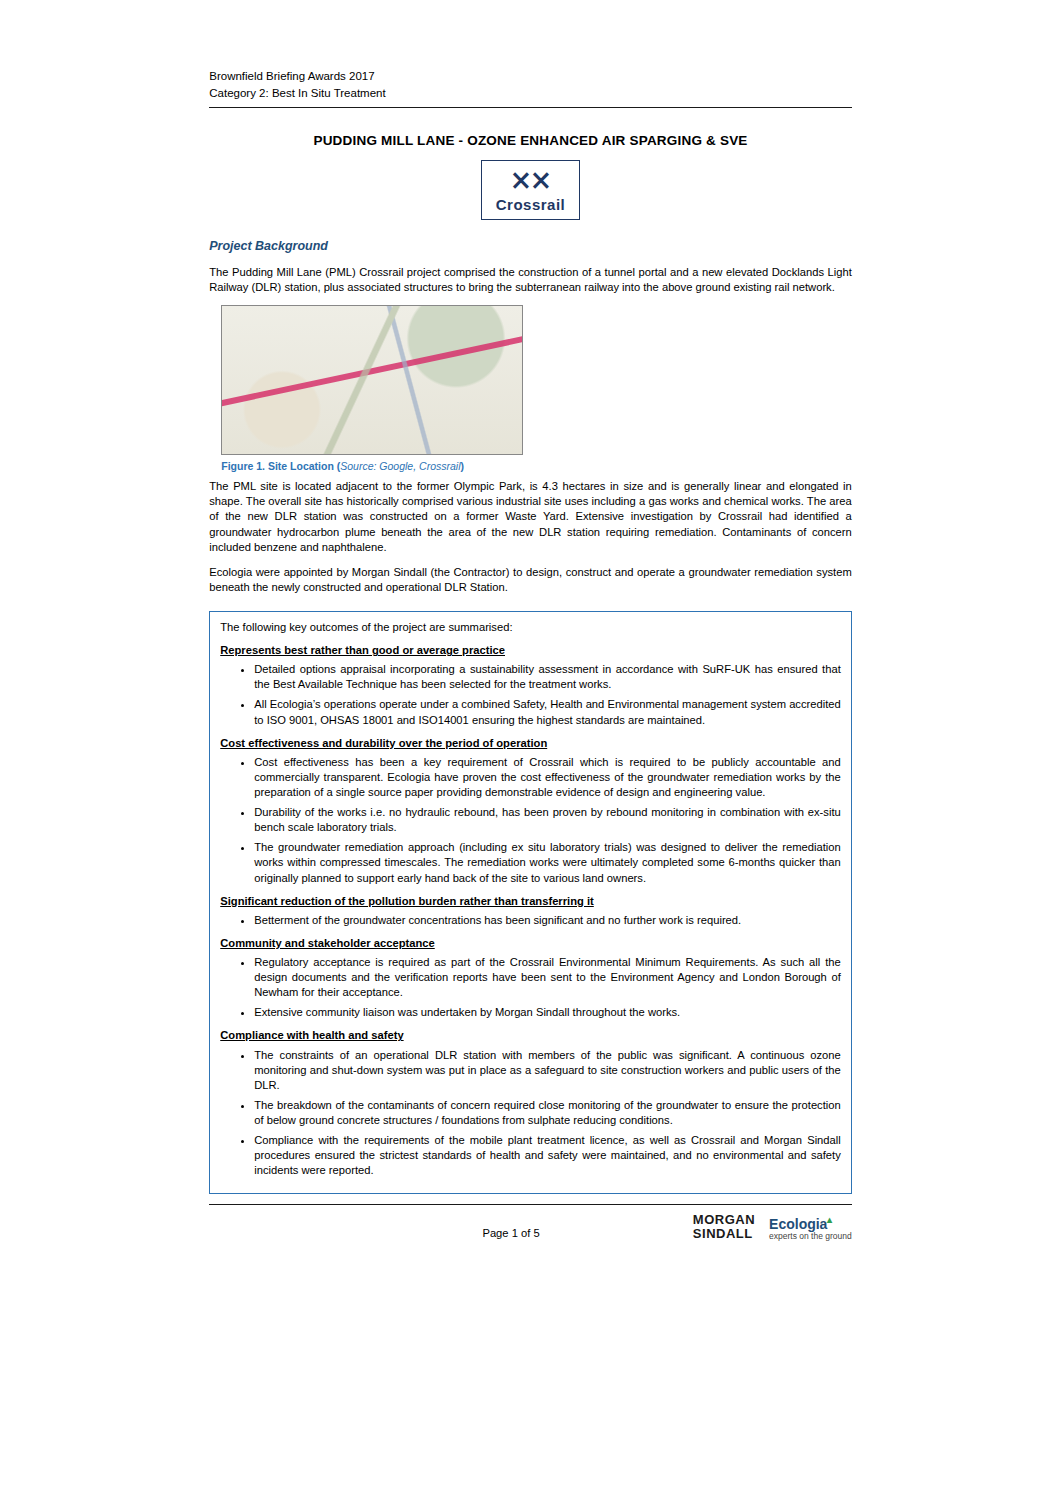Brownfield Briefing Awards 2017
Category 2: Best In Situ Treatment
PUDDING MILL LANE - OZONE ENHANCED AIR SPARGING & SVE
⨯⨯
Crossrail
Project Background
The Pudding Mill Lane (PML) Crossrail project comprised the construction of a tunnel portal and a new elevated Docklands Light Railway (DLR) station, plus associated structures to bring the subterranean railway into the above ground existing rail network.
Figure 1. Site Location (Source: Google, Crossrail)
The PML site is located adjacent to the former Olympic Park, is 4.3 hectares in size and is generally linear and elongated in shape. The overall site has historically comprised various industrial site uses including a gas works and chemical works. The area of the new DLR station was constructed on a former Waste Yard. Extensive investigation by Crossrail had identified a groundwater hydrocarbon plume beneath the area of the new DLR station requiring remediation. Contaminants of concern included benzene and naphthalene.
Ecologia were appointed by Morgan Sindall (the Contractor) to design, construct and operate a groundwater remediation system beneath the newly constructed and operational DLR Station.
The following key outcomes of the project are summarised:
Represents best rather than good or average practice
Detailed options appraisal incorporating a sustainability assessment in accordance with SuRF-UK has ensured that the Best Available Technique has been selected for the treatment works.
All Ecologia’s operations operate under a combined Safety, Health and Environmental management system accredited to ISO 9001, OHSAS 18001 and ISO14001 ensuring the highest standards are maintained.
Cost effectiveness and durability over the period of operation
Cost effectiveness has been a key requirement of Crossrail which is required to be publicly accountable and commercially transparent. Ecologia have proven the cost effectiveness of the groundwater remediation works by the preparation of a single source paper providing demonstrable evidence of design and engineering value.
Durability of the works i.e. no hydraulic rebound, has been proven by rebound monitoring in combination with ex-situ bench scale laboratory trials.
The groundwater remediation approach (including ex situ laboratory trials) was designed to deliver the remediation works within compressed timescales. The remediation works were ultimately completed some 6-months quicker than originally planned to support early hand back of the site to various land owners.
Significant reduction of the pollution burden rather than transferring it
Betterment of the groundwater concentrations has been significant and no further work is required.
Community and stakeholder acceptance
Regulatory acceptance is required as part of the Crossrail Environmental Minimum Requirements. As such all the design documents and the verification reports have been sent to the Environment Agency and London Borough of Newham for their acceptance.
Extensive community liaison was undertaken by Morgan Sindall throughout the works.
Compliance with health and safety
The constraints of an operational DLR station with members of the public was significant. A continuous ozone monitoring and shut-down system was put in place as a safeguard to site construction workers and public users of the DLR.
The breakdown of the contaminants of concern required close monitoring of the groundwater to ensure the protection of below ground concrete structures / foundations from sulphate reducing conditions.
Compliance with the requirements of the mobile plant treatment licence, as well as Crossrail and Morgan Sindall procedures ensured the strictest standards of health and safety were maintained, and no environmental and safety incidents were reported.
Page 1 of 5
MORGAN
SINDALL
Ecologia▴
experts on the ground